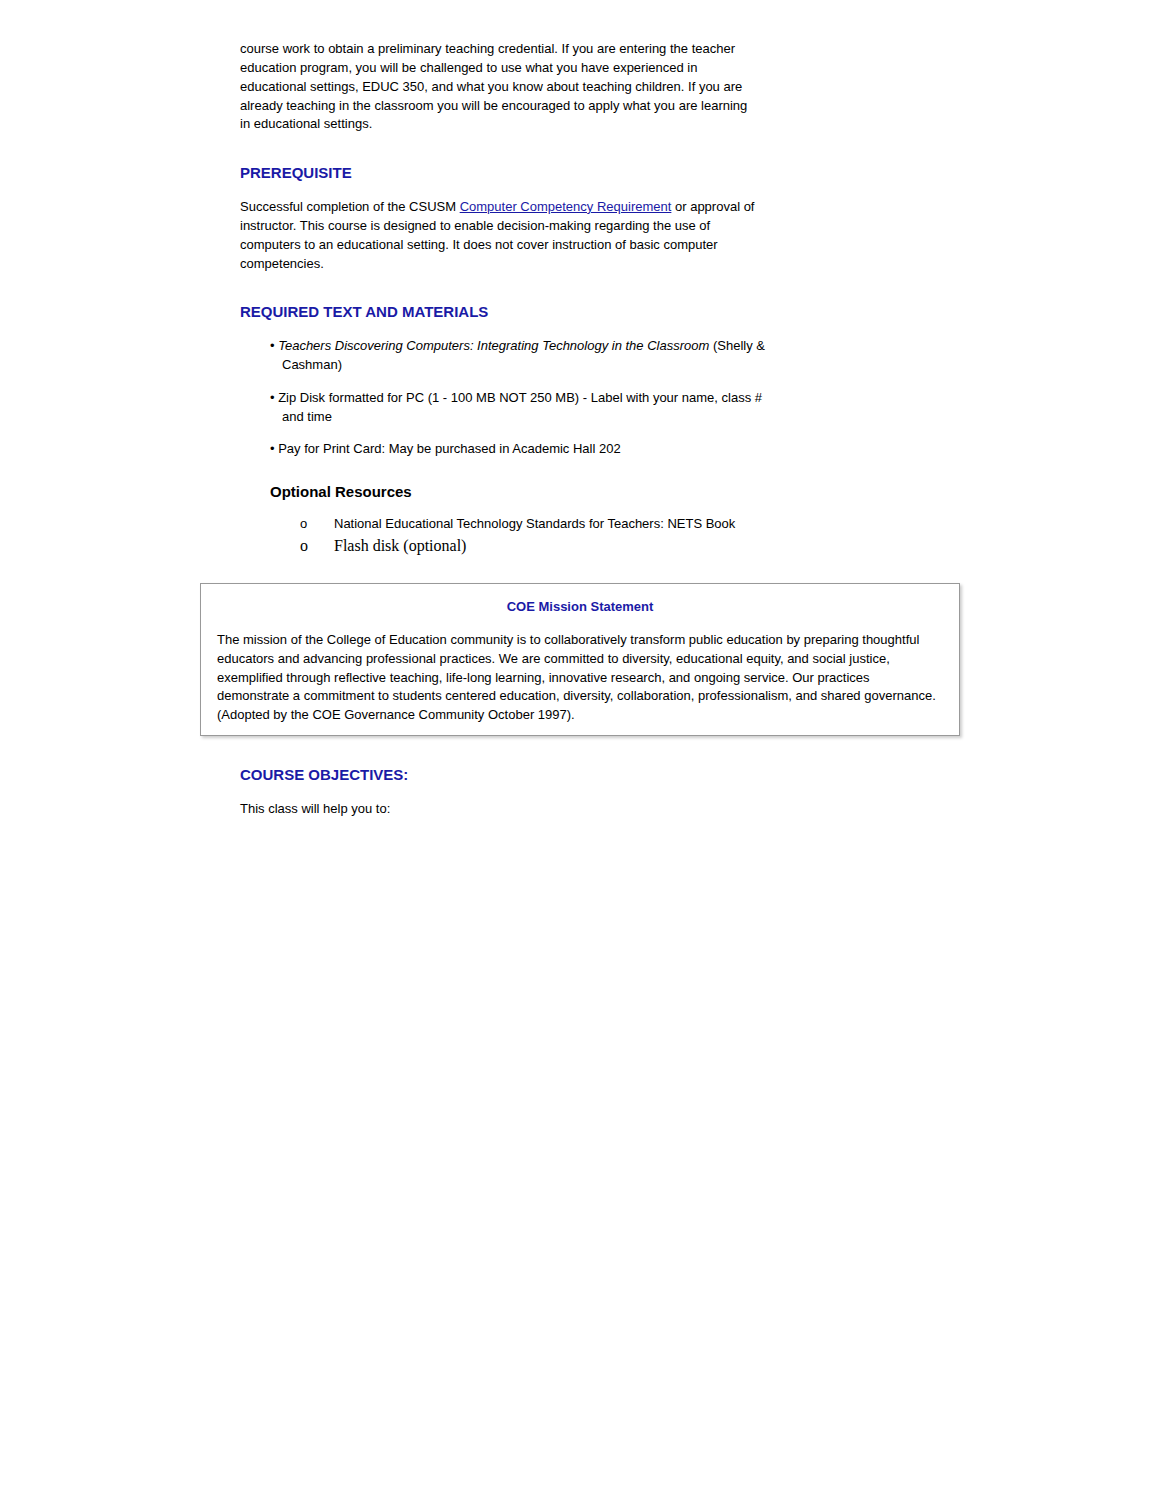course work to obtain a preliminary teaching credential. If you are entering the teacher education program, you will be challenged to use what you have experienced in educational settings, EDUC 350, and what you know about teaching children. If you are already teaching in the classroom you will be encouraged to apply what you are learning in educational settings.
PREREQUISITE
Successful completion of the CSUSM Computer Competency Requirement or approval of instructor. This course is designed to enable decision-making regarding the use of computers to an educational setting. It does not cover instruction of basic computer competencies.
REQUIRED TEXT AND MATERIALS
• Teachers Discovering Computers: Integrating Technology in the Classroom (Shelly & Cashman)
• Zip Disk formatted for PC (1 - 100 MB NOT 250 MB) - Label with your name, class # and time
• Pay for Print Card: May be purchased in Academic Hall 202
Optional Resources
o
National Educational Technology Standards for Teachers: NETS Book
o
Flash disk (optional)
COE Mission Statement
The mission of the College of Education community is to collaboratively transform public education by preparing thoughtful educators and advancing professional practices. We are committed to diversity, educational equity, and social justice, exemplified through reflective teaching, life-long learning, innovative research, and ongoing service. Our practices demonstrate a commitment to students centered education, diversity, collaboration, professionalism, and shared governance.
(Adopted by the COE Governance Community October 1997).
COURSE OBJECTIVES:
This class will help you to: